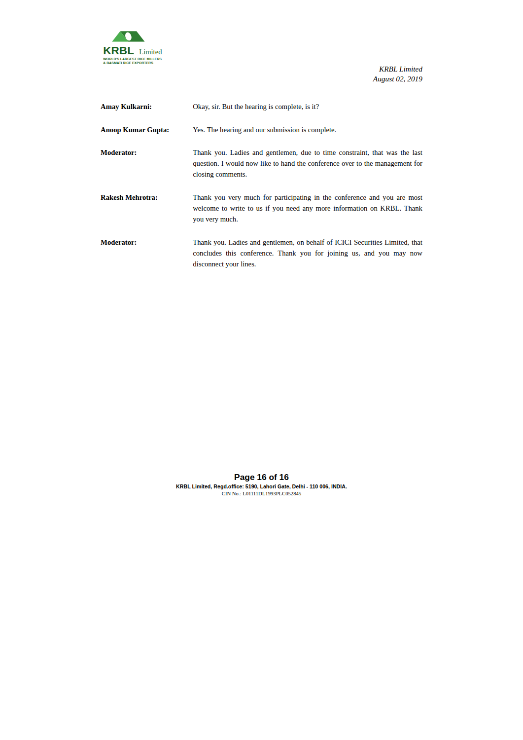KRBL Limited WORLD'S LARGEST RICE MILLERS & BASMATI RICE EXPORTERS
KRBL Limited
August 02, 2019
Amay Kulkarni:
Okay, sir. But the hearing is complete, is it?
Anoop Kumar Gupta:
Yes. The hearing and our submission is complete.
Moderator:
Thank you. Ladies and gentlemen, due to time constraint, that was the last question. I would now like to hand the conference over to the management for closing comments.
Rakesh Mehrotra:
Thank you very much for participating in the conference and you are most welcome to write to us if you need any more information on KRBL. Thank you very much.
Moderator:
Thank you. Ladies and gentlemen, on behalf of ICICI Securities Limited, that concludes this conference. Thank you for joining us, and you may now disconnect your lines.
Page 16 of 16
KRBL Limited, Regd.office: 5190, Lahori Gate, Delhi - 110 006, INDIA.
CIN No.: L01111DL1993PLC052845